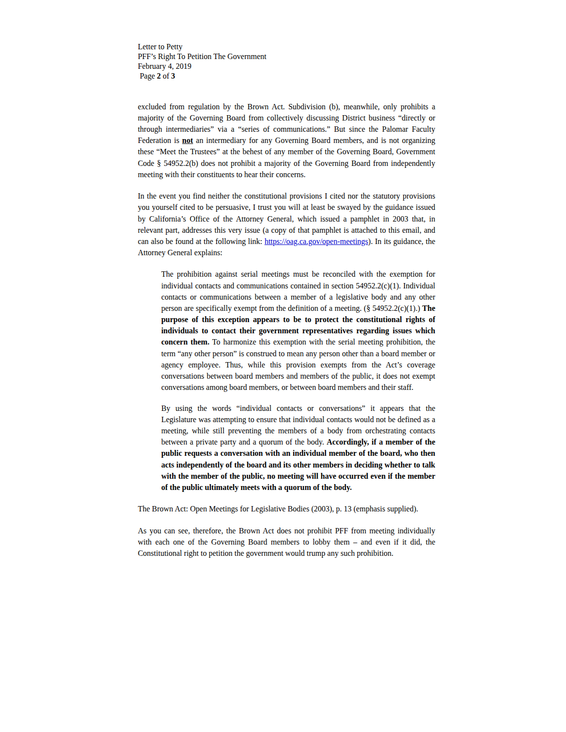Letter to Petty
PFF’s Right To Petition The Government
February 4, 2019
Page 2 of 3
excluded from regulation by the Brown Act. Subdivision (b), meanwhile, only prohibits a majority of the Governing Board from collectively discussing District business “directly or through intermediaries” via a “series of communications.” But since the Palomar Faculty Federation is not an intermediary for any Governing Board members, and is not organizing these “Meet the Trustees” at the behest of any member of the Governing Board, Government Code § 54952.2(b) does not prohibit a majority of the Governing Board from independently meeting with their constituents to hear their concerns.
In the event you find neither the constitutional provisions I cited nor the statutory provisions you yourself cited to be persuasive, I trust you will at least be swayed by the guidance issued by California’s Office of the Attorney General, which issued a pamphlet in 2003 that, in relevant part, addresses this very issue (a copy of that pamphlet is attached to this email, and can also be found at the following link: https://oag.ca.gov/open-meetings). In its guidance, the Attorney General explains:
The prohibition against serial meetings must be reconciled with the exemption for individual contacts and communications contained in section 54952.2(c)(1). Individual contacts or communications between a member of a legislative body and any other person are specifically exempt from the definition of a meeting. (§ 54952.2(c)(1).) The purpose of this exception appears to be to protect the constitutional rights of individuals to contact their government representatives regarding issues which concern them. To harmonize this exemption with the serial meeting prohibition, the term “any other person” is construed to mean any person other than a board member or agency employee. Thus, while this provision exempts from the Act’s coverage conversations between board members and members of the public, it does not exempt conversations among board members, or between board members and their staff.
By using the words “individual contacts or conversations” it appears that the Legislature was attempting to ensure that individual contacts would not be defined as a meeting, while still preventing the members of a body from orchestrating contacts between a private party and a quorum of the body. Accordingly, if a member of the public requests a conversation with an individual member of the board, who then acts independently of the board and its other members in deciding whether to talk with the member of the public, no meeting will have occurred even if the member of the public ultimately meets with a quorum of the body.
The Brown Act: Open Meetings for Legislative Bodies (2003), p. 13 (emphasis supplied).
As you can see, therefore, the Brown Act does not prohibit PFF from meeting individually with each one of the Governing Board members to lobby them – and even if it did, the Constitutional right to petition the government would trump any such prohibition.